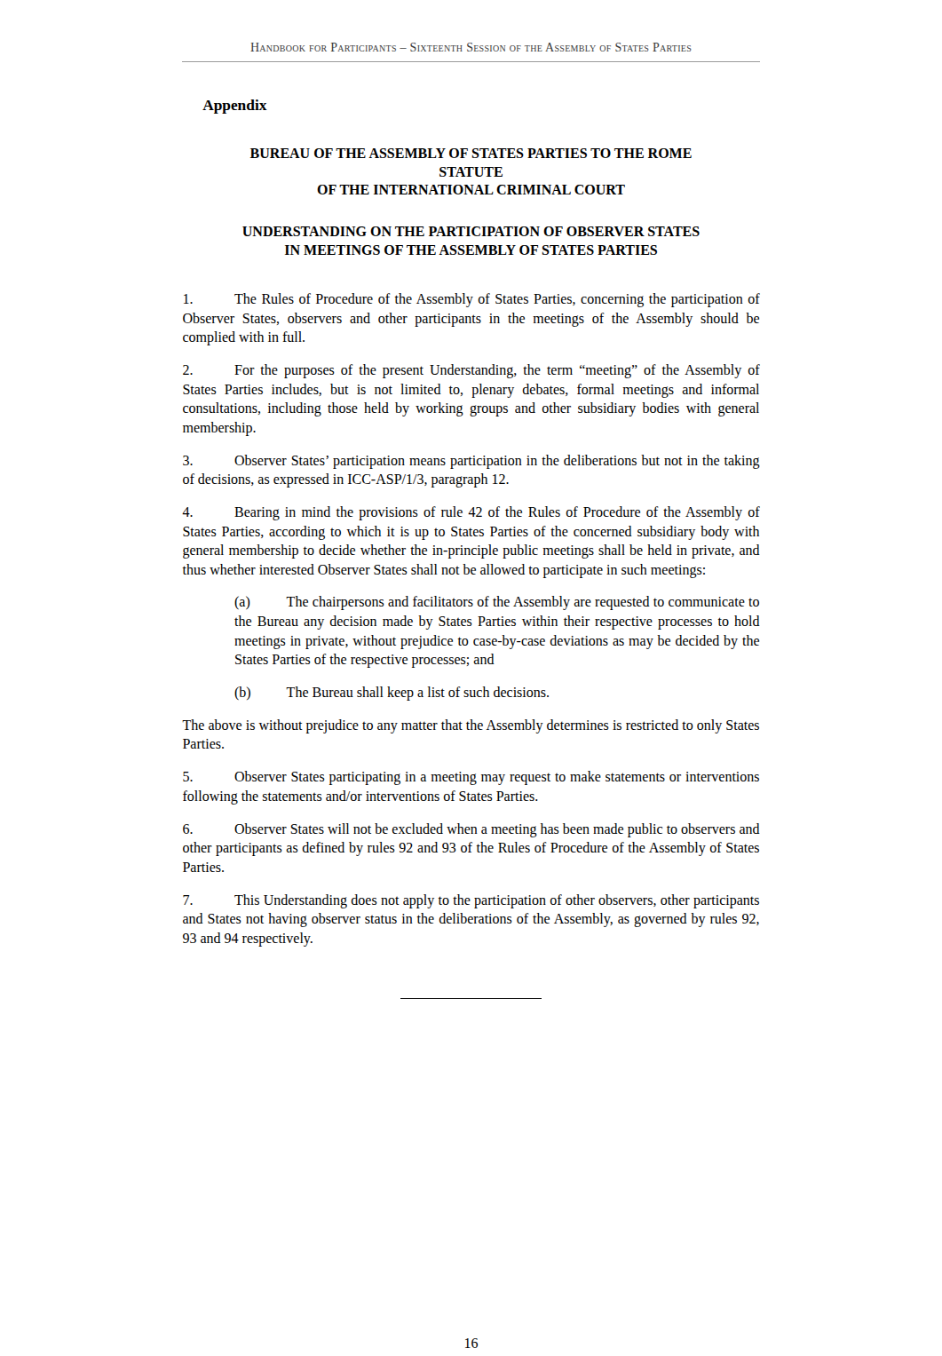Handbook for Participants – Sixteenth Session of the Assembly of States Parties
Appendix
BUREAU OF THE ASSEMBLY OF STATES PARTIES TO THE ROME STATUTE
OF THE INTERNATIONAL CRIMINAL COURT
UNDERSTANDING ON THE PARTICIPATION OF OBSERVER STATES
IN MEETINGS OF THE ASSEMBLY OF STATES PARTIES
1. The Rules of Procedure of the Assembly of States Parties, concerning the participation of Observer States, observers and other participants in the meetings of the Assembly should be complied with in full.
2. For the purposes of the present Understanding, the term “meeting” of the Assembly of States Parties includes, but is not limited to, plenary debates, formal meetings and informal consultations, including those held by working groups and other subsidiary bodies with general membership.
3. Observer States’ participation means participation in the deliberations but not in the taking of decisions, as expressed in ICC-ASP/1/3, paragraph 12.
4. Bearing in mind the provisions of rule 42 of the Rules of Procedure of the Assembly of States Parties, according to which it is up to States Parties of the concerned subsidiary body with general membership to decide whether the in-principle public meetings shall be held in private, and thus whether interested Observer States shall not be allowed to participate in such meetings:
(a) The chairpersons and facilitators of the Assembly are requested to communicate to the Bureau any decision made by States Parties within their respective processes to hold meetings in private, without prejudice to case-by-case deviations as may be decided by the States Parties of the respective processes; and
(b) The Bureau shall keep a list of such decisions.
The above is without prejudice to any matter that the Assembly determines is restricted to only States Parties.
5. Observer States participating in a meeting may request to make statements or interventions following the statements and/or interventions of States Parties.
6. Observer States will not be excluded when a meeting has been made public to observers and other participants as defined by rules 92 and 93 of the Rules of Procedure of the Assembly of States Parties.
7. This Understanding does not apply to the participation of other observers, other participants and States not having observer status in the deliberations of the Assembly, as governed by rules 92, 93 and 94 respectively.
16